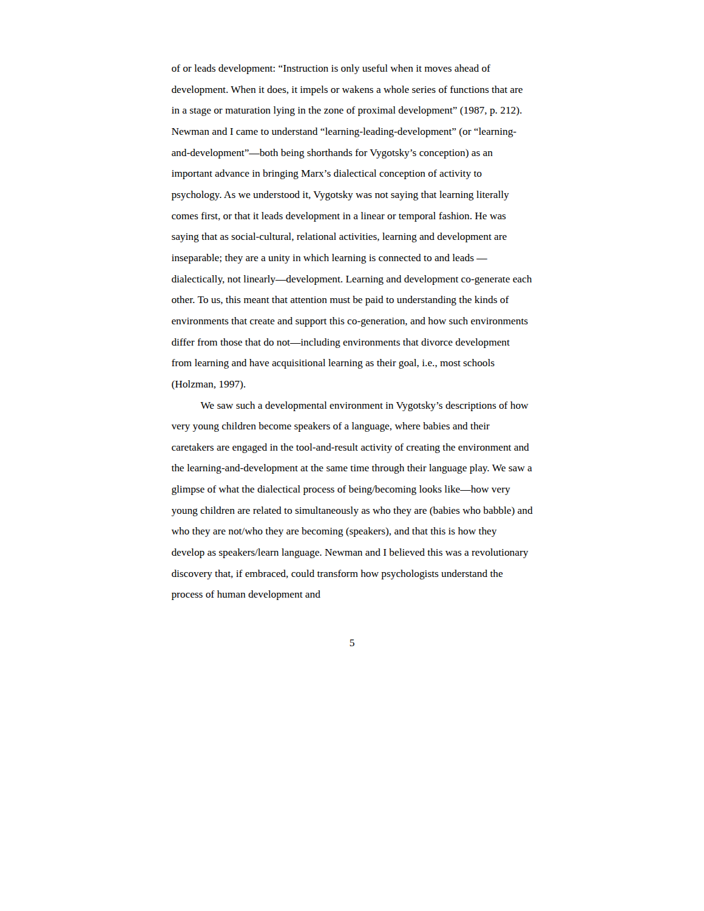of or leads development: “Instruction is only useful when it moves ahead of development. When it does, it impels or wakens a whole series of functions that are in a stage or maturation lying in the zone of proximal development” (1987, p. 212). Newman and I came to understand “learning-leading-development” (or “learning-and-development”—both being shorthands for Vygotsky’s conception) as an important advance in bringing Marx’s dialectical conception of activity to psychology. As we understood it, Vygotsky was not saying that learning literally comes first, or that it leads development in a linear or temporal fashion. He was saying that as social-cultural, relational activities, learning and development are inseparable; they are a unity in which learning is connected to and leads —dialectically, not linearly—development. Learning and development co-generate each other. To us, this meant that attention must be paid to understanding the kinds of environments that create and support this co-generation, and how such environments differ from those that do not—including environments that divorce development from learning and have acquisitional learning as their goal, i.e., most schools (Holzman, 1997).
We saw such a developmental environment in Vygotsky’s descriptions of how very young children become speakers of a language, where babies and their caretakers are engaged in the tool-and-result activity of creating the environment and the learning-and-development at the same time through their language play. We saw a glimpse of what the dialectical process of being/becoming looks like—how very young children are related to simultaneously as who they are (babies who babble) and who they are not/who they are becoming (speakers), and that this is how they develop as speakers/learn language. Newman and I believed this was a revolutionary discovery that, if embraced, could transform how psychologists understand the process of human development and
5